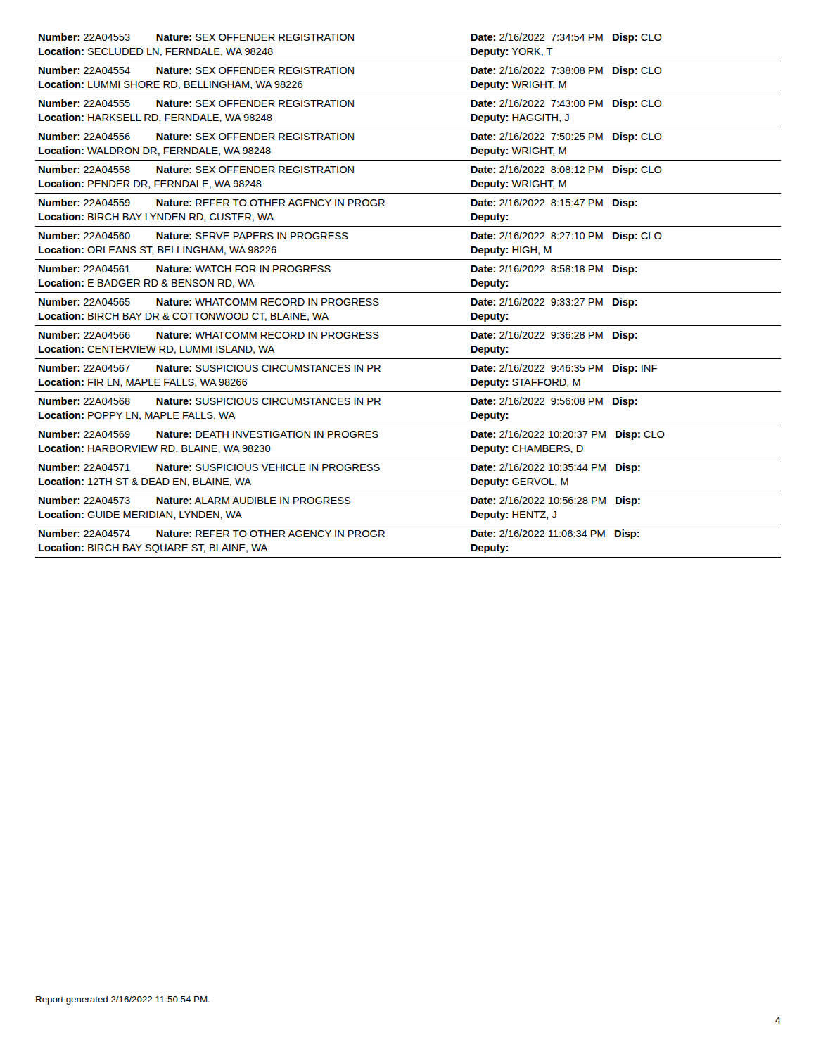| Number: 22A04553 Nature: SEX OFFENDER REGISTRATION | Date: 2/16/2022 7:34:54 PM Disp: CLO |
| Location: SECLUDED LN, FERNDALE, WA 98248 | Deputy: YORK, T |
| Number: 22A04554 Nature: SEX OFFENDER REGISTRATION | Date: 2/16/2022 7:38:08 PM Disp: CLO |
| Location: LUMMI SHORE RD, BELLINGHAM, WA 98226 | Deputy: WRIGHT, M |
| Number: 22A04555 Nature: SEX OFFENDER REGISTRATION | Date: 2/16/2022 7:43:00 PM Disp: CLO |
| Location: HARKSELL RD, FERNDALE, WA 98248 | Deputy: HAGGITH, J |
| Number: 22A04556 Nature: SEX OFFENDER REGISTRATION | Date: 2/16/2022 7:50:25 PM Disp: CLO |
| Location: WALDRON DR, FERNDALE, WA 98248 | Deputy: WRIGHT, M |
| Number: 22A04558 Nature: SEX OFFENDER REGISTRATION | Date: 2/16/2022 8:08:12 PM Disp: CLO |
| Location: PENDER DR, FERNDALE, WA 98248 | Deputy: WRIGHT, M |
| Number: 22A04559 Nature: REFER TO OTHER AGENCY IN PROGR | Date: 2/16/2022 8:15:47 PM Disp: |
| Location: BIRCH BAY LYNDEN RD, CUSTER, WA | Deputy: |
| Number: 22A04560 Nature: SERVE PAPERS IN PROGRESS | Date: 2/16/2022 8:27:10 PM Disp: CLO |
| Location: ORLEANS ST, BELLINGHAM, WA 98226 | Deputy: HIGH, M |
| Number: 22A04561 Nature: WATCH FOR IN PROGRESS | Date: 2/16/2022 8:58:18 PM Disp: |
| Location: E BADGER RD & BENSON RD, WA | Deputy: |
| Number: 22A04565 Nature: WHATCOMM RECORD IN PROGRESS | Date: 2/16/2022 9:33:27 PM Disp: |
| Location: BIRCH BAY DR & COTTONWOOD CT, BLAINE, WA | Deputy: |
| Number: 22A04566 Nature: WHATCOMM RECORD IN PROGRESS | Date: 2/16/2022 9:36:28 PM Disp: |
| Location: CENTERVIEW RD, LUMMI ISLAND, WA | Deputy: |
| Number: 22A04567 Nature: SUSPICIOUS CIRCUMSTANCES IN PR | Date: 2/16/2022 9:46:35 PM Disp: INF |
| Location: FIR LN, MAPLE FALLS, WA 98266 | Deputy: STAFFORD, M |
| Number: 22A04568 Nature: SUSPICIOUS CIRCUMSTANCES IN PR | Date: 2/16/2022 9:56:08 PM Disp: |
| Location: POPPY LN, MAPLE FALLS, WA | Deputy: |
| Number: 22A04569 Nature: DEATH INVESTIGATION IN PROGRES | Date: 2/16/2022 10:20:37 PM Disp: CLO |
| Location: HARBORVIEW RD, BLAINE, WA 98230 | Deputy: CHAMBERS, D |
| Number: 22A04571 Nature: SUSPICIOUS VEHICLE IN PROGRESS | Date: 2/16/2022 10:35:44 PM Disp: |
| Location: 12TH ST & DEAD EN, BLAINE, WA | Deputy: GERVOL, M |
| Number: 22A04573 Nature: ALARM AUDIBLE IN PROGRESS | Date: 2/16/2022 10:56:28 PM Disp: |
| Location: GUIDE MERIDIAN, LYNDEN, WA | Deputy: HENTZ, J |
| Number: 22A04574 Nature: REFER TO OTHER AGENCY IN PROGR | Date: 2/16/2022 11:06:34 PM Disp: |
| Location: BIRCH BAY SQUARE ST, BLAINE, WA | Deputy: |
Report generated 2/16/2022 11:50:54 PM. 4